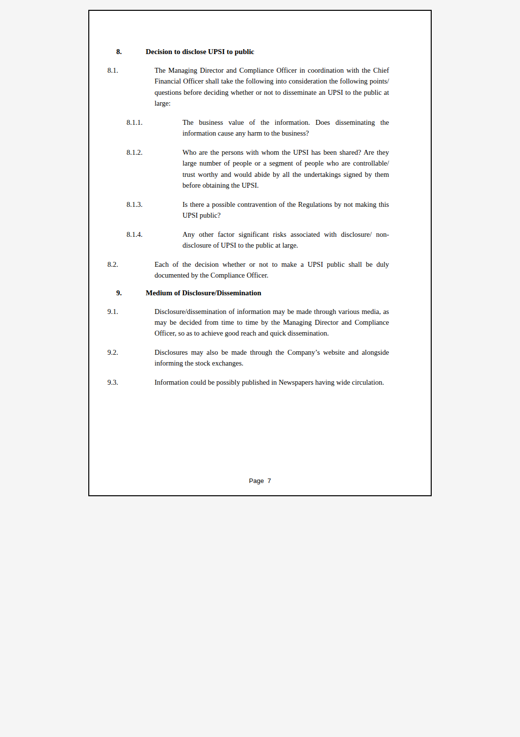8. Decision to disclose UPSI to public
8.1. The Managing Director and Compliance Officer in coordination with the Chief Financial Officer shall take the following into consideration the following points/ questions before deciding whether or not to disseminate an UPSI to the public at large:
8.1.1. The business value of the information. Does disseminating the information cause any harm to the business?
8.1.2. Who are the persons with whom the UPSI has been shared? Are they large number of people or a segment of people who are controllable/ trust worthy and would abide by all the undertakings signed by them before obtaining the UPSI.
8.1.3. Is there a possible contravention of the Regulations by not making this UPSI public?
8.1.4. Any other factor significant risks associated with disclosure/ non-disclosure of UPSI to the public at large.
8.2. Each of the decision whether or not to make a UPSI public shall be duly documented by the Compliance Officer.
9. Medium of Disclosure/Dissemination
9.1. Disclosure/dissemination of information may be made through various media, as may be decided from time to time by the Managing Director and Compliance Officer, so as to achieve good reach and quick dissemination.
9.2. Disclosures may also be made through the Company’s website and alongside informing the stock exchanges.
9.3. Information could be possibly published in Newspapers having wide circulation.
Page 7